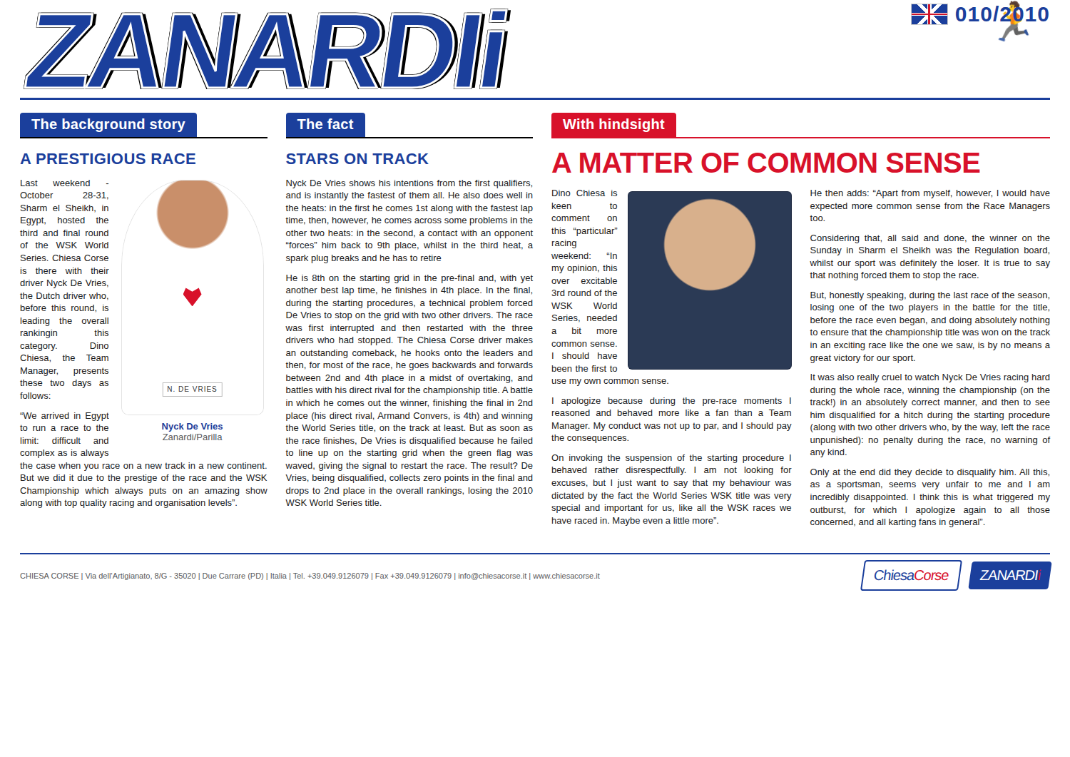ZANARDIi
🏃
010/2010
The background story
A prestigious race
Nyck De Vries
Zanardi/Parilla
Last weekend - October 28-31, Sharm el Sheikh, in Egypt, hosted the third and final round of the WSK World Series. Chiesa Corse is there with their driver Nyck De Vries, the Dutch driver who, before this round, is leading the overall rankingin this category. Dino Chiesa, the Team Manager, presents these two days as follows:
“We arrived in Egypt to run a race to the limit: difficult and complex as is always the case when you race on a new track in a new continent. But we did it due to the prestige of the race and the WSK Championship which always puts on an amazing show along with top quality racing and organisation levels”.
The fact
Stars on track
Nyck De Vries shows his intentions from the first qualifiers, and is instantly the fastest of them all. He also does well in the heats: in the first he comes 1st along with the fastest lap time, then, however, he comes across some problems in the other two heats: in the second, a contact with an opponent “forces” him back to 9th place, whilst in the third heat, a spark plug breaks and he has to retire
He is 8th on the starting grid in the pre-final and, with yet another best lap time, he finishes in 4th place. In the final, during the starting procedures, a technical problem forced De Vries to stop on the grid with two other drivers. The race was first interrupted and then restarted with the three drivers who had stopped. The Chiesa Corse driver makes an outstanding comeback, he hooks onto the leaders and then, for most of the race, he goes backwards and forwards between 2nd and 4th place in a midst of overtaking, and battles with his direct rival for the championship title. A battle in which he comes out the winner, finishing the final in 2nd place (his direct rival, Armand Convers, is 4th) and winning the World Series title, on the track at least. But as soon as the race finishes, De Vries is disqualified because he failed to line up on the starting grid when the green flag was waved, giving the signal to restart the race. The result? De Vries, being disqualified, collects zero points in the final and drops to 2nd place in the overall rankings, losing the 2010 WSK World Series title.
With hindsight
A matter of common sense
Dino Chiesa is keen to comment on this “particular” racing weekend: “In my opinion, this over excitable 3rd round of the WSK World Series, needed a bit more common sense. I should have been the first to use my own common sense.
I apologize because during the pre-race moments I reasoned and behaved more like a fan than a Team Manager. My conduct was not up to par, and I should pay the consequences.
On invoking the suspension of the starting procedure I behaved rather disrespectfully. I am not looking for excuses, but I just want to say that my behaviour was dictated by the fact the World Series WSK title was very special and important for us, like all the WSK races we have raced in. Maybe even a little more”.
He then adds: “Apart from myself, however, I would have expected more common sense from the Race Managers too.
Considering that, all said and done, the winner on the Sunday in Sharm el Sheikh was the Regulation board, whilst our sport was definitely the loser. It is true to say that nothing forced them to stop the race.
But, honestly speaking, during the last race of the season, losing one of the two players in the battle for the title, before the race even began, and doing absolutely nothing to ensure that the championship title was won on the track in an exciting race like the one we saw, is by no means a great victory for our sport.
It was also really cruel to watch Nyck De Vries racing hard during the whole race, winning the championship (on the track!) in an absolutely correct manner, and then to see him disqualified for a hitch during the starting procedure (along with two other drivers who, by the way, left the race unpunished): no penalty during the race, no warning of any kind.
Only at the end did they decide to disqualify him. All this, as a sportsman, seems very unfair to me and I am incredibly disappointed. I think this is what triggered my outburst, for which I apologize again to all those concerned, and all karting fans in general”.
CHIESA CORSE | Via dell’Artigianato, 8/G - 35020 | Due Carrare (PD) | Italia | Tel. +39.049.9126079 | Fax +39.049.9126079 | info@chiesacorse.it | www.chiesacorse.it
ChiesaCorse ZANARDIi